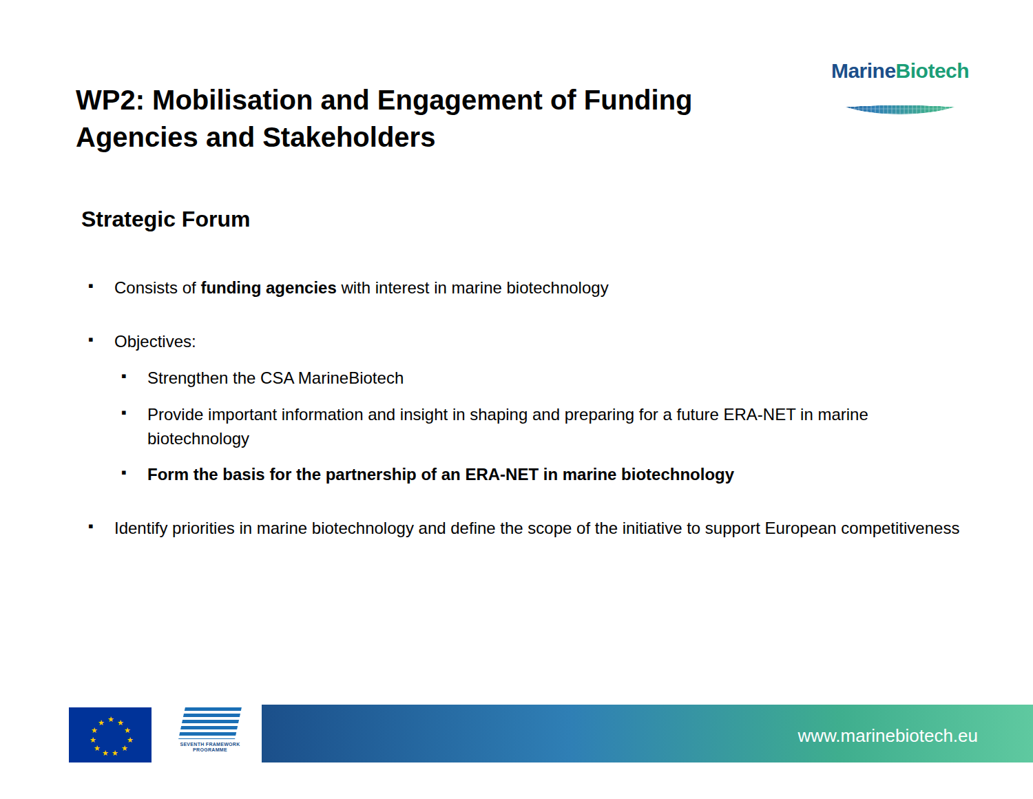Marine Biotech
WP2: Mobilisation and Engagement of Funding Agencies and Stakeholders
Strategic Forum
Consists of funding agencies with interest in marine biotechnology
Objectives:
Strengthen the CSA MarineBiotech
Provide important information and insight in shaping and preparing for a future ERA-NET in marine biotechnology
Form the basis for the partnership of an ERA-NET in marine biotechnology
Identify priorities in marine biotechnology and define the scope of the initiative to support European competitiveness
www.marinebiotech.eu
★ ★ ★ ★ ★ ★ ★ ★ ★ ★ ★ ★
SEVENTH FRAMEWORK
PROGRAMME